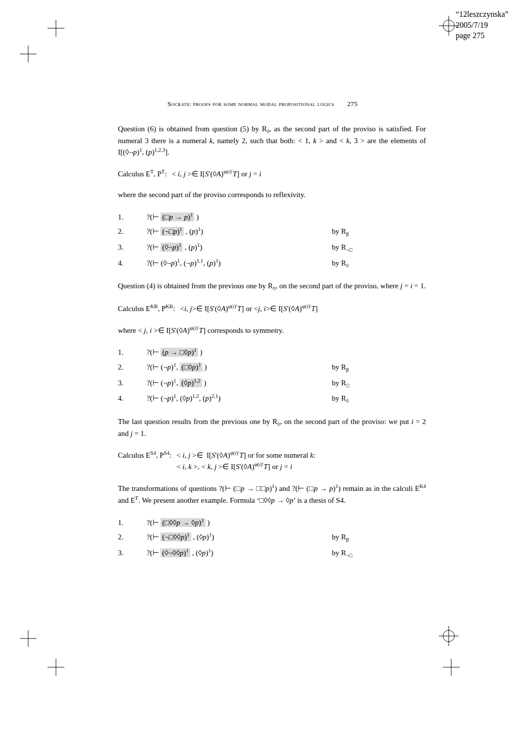“12leszczynska”
2005/7/19
page 275
Socratic proofs for some normal modal propositional logics275
Question (6) is obtained from question (5) by R◊, as the second part of the proviso is satisfied. For numeral 3 there is a numeral k, namely 2, such that both: < 1, k > and < k, 3 > are the elements of I[(◊¬p)1, (p)1,2,3].
Calculus ET, PT:
< i, j >∈ I[S′(◊A)φ(i)′T] or j = i
where the second part of the proviso corresponds to reflexivity.
| 1. | ?(⊢ (□ p → p ) 1 ) | |
| 2. | ?(⊢ (¬□ p ) 1 , ( p ) 1 ) | by R β |
| 3. | ?(⊢ (◊¬ p ) 1 , ( p ) 1 ) | by R ¬□ |
| 4. | ?(⊢ (◊¬ p ) 1 , (¬ p ) 1,1 , ( p ) 1 ) | by R ◊ |
Question (4) is obtained from the previous one by R◊, on the second part of the proviso, where j = i = 1.
Calculus EKB, PKB:
<i, j>∈ I[S′(◊A)φ(i)′T] or <j, i>∈ I[S′(◊A)φ(i)′T]
where < j, i >∈ I[S′(◊A)φ(i)′T] corresponds to symmetry.
| 1. | ?(⊢ ( p → □◊ p ) 1 ) | |
| 2. | ?(⊢ (¬ p ) 1 , (□◊ p ) 1 ) | by R β |
| 3. | ?(⊢ (¬ p ) 1 , (◊ p ) 1,2 ) | by R □ |
| 4. | ?(⊢ (¬ p ) 1 , (◊ p ) 1,2 , ( p ) 2,1 ) | by R ◊ |
The last question results from the previous one by R◊, on the second part of the proviso: we put i = 2 and j = 1.
Calculus ES4, PS4:
< i, j >∈ I[S′(◊A)φ(i)′T] or for some numeral k:
< i, k >, < k, j >∈ I[S′(◊A)φ(i)′T] or j = i
The transformations of questions ?(⊢ (□p → □□p)1) and ?(⊢ (□p → p)1) remain as in the calculi EK4 and ET. We present another example. Formula ‘□◊◊p → ◊p’ is a thesis of S4.
| 1. | ?(⊢ (□◊◊ p → ◊ p ) 1 ) | |
| 2. | ?(⊢ (¬□◊◊ p ) 1 , (◊ p ) 1 ) | by R β |
| 3. | ?(⊢ (◊¬◊◊ p ) 1 , (◊ p ) 1 ) | by R ¬□ |